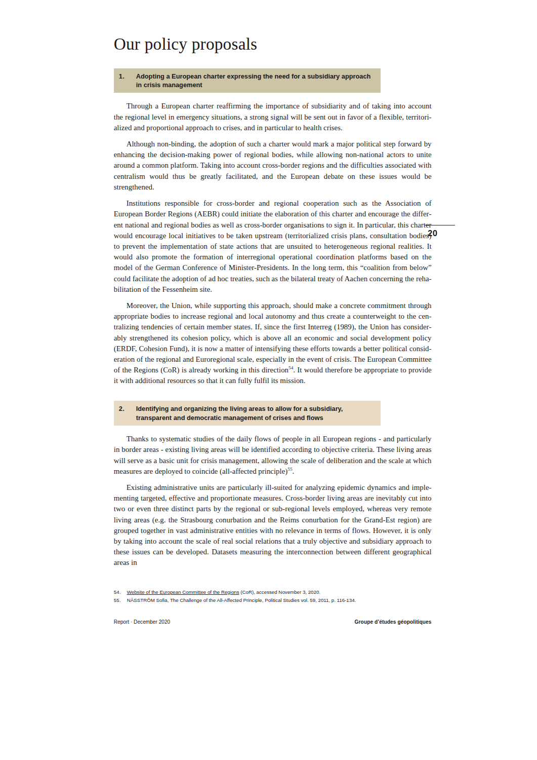Our policy proposals
1. Adopting a European charter expressing the need for a subsidiary approach in crisis management
Through a European charter reaffirming the importance of subsidiarity and of taking into account the regional level in emergency situations, a strong signal will be sent out in favor of a flexible, territorialized and proportional approach to crises, and in particular to health crises.
Although non-binding, the adoption of such a charter would mark a major political step forward by enhancing the decision-making power of regional bodies, while allowing non-national actors to unite around a common platform. Taking into account cross-border regions and the difficulties associated with centralism would thus be greatly facilitated, and the European debate on these issues would be strengthened.
Institutions responsible for cross-border and regional cooperation such as the Association of European Border Regions (AEBR) could initiate the elaboration of this charter and encourage the different national and regional bodies as well as cross-border organisations to sign it. In particular, this charter would encourage local initiatives to be taken upstream (territorialized crisis plans, consultation bodies) to prevent the implementation of state actions that are unsuited to heterogeneous regional realities. It would also promote the formation of interregional operational coordination platforms based on the model of the German Conference of Minister-Presidents. In the long term, this “coalition from below” could facilitate the adoption of ad hoc treaties, such as the bilateral treaty of Aachen concerning the rehabilitation of the Fessenheim site.
Moreover, the Union, while supporting this approach, should make a concrete commitment through appropriate bodies to increase regional and local autonomy and thus create a counterweight to the centralizing tendencies of certain member states. If, since the first Interreg (1989), the Union has considerably strengthened its cohesion policy, which is above all an economic and social development policy (ERDF, Cohesion Fund), it is now a matter of intensifying these efforts towards a better political consideration of the regional and Euroregional scale, especially in the event of crisis. The European Committee of the Regions (CoR) is already working in this direction54. It would therefore be appropriate to provide it with additional resources so that it can fully fulfil its mission.
2. Identifying and organizing the living areas to allow for a subsidiary, transparent and democratic management of crises and flows
Thanks to systematic studies of the daily flows of people in all European regions - and particularly in border areas - existing living areas will be identified according to objective criteria. These living areas will serve as a basic unit for crisis management, allowing the scale of deliberation and the scale at which measures are deployed to coincide (all-affected principle)55.
Existing administrative units are particularly ill-suited for analyzing epidemic dynamics and implementing targeted, effective and proportionate measures. Cross-border living areas are inevitably cut into two or even three distinct parts by the regional or sub-regional levels employed, whereas very remote living areas (e.g. the Strasbourg conurbation and the Reims conurbation for the Grand-Est region) are grouped together in vast administrative entities with no relevance in terms of flows. However, it is only by taking into account the scale of real social relations that a truly objective and subsidiary approach to these issues can be developed. Datasets measuring the interconnection between different geographical areas in
20
54. Website of the European Committee of the Regions (CoR), accessed November 3, 2020.
55. NÄSSTRÖM Sofia, The Challenge of the All-Affected Principle, Political Studies vol. 59, 2011, p. 116-134.
Report · December 2020
Groupe d’études géopolitiques